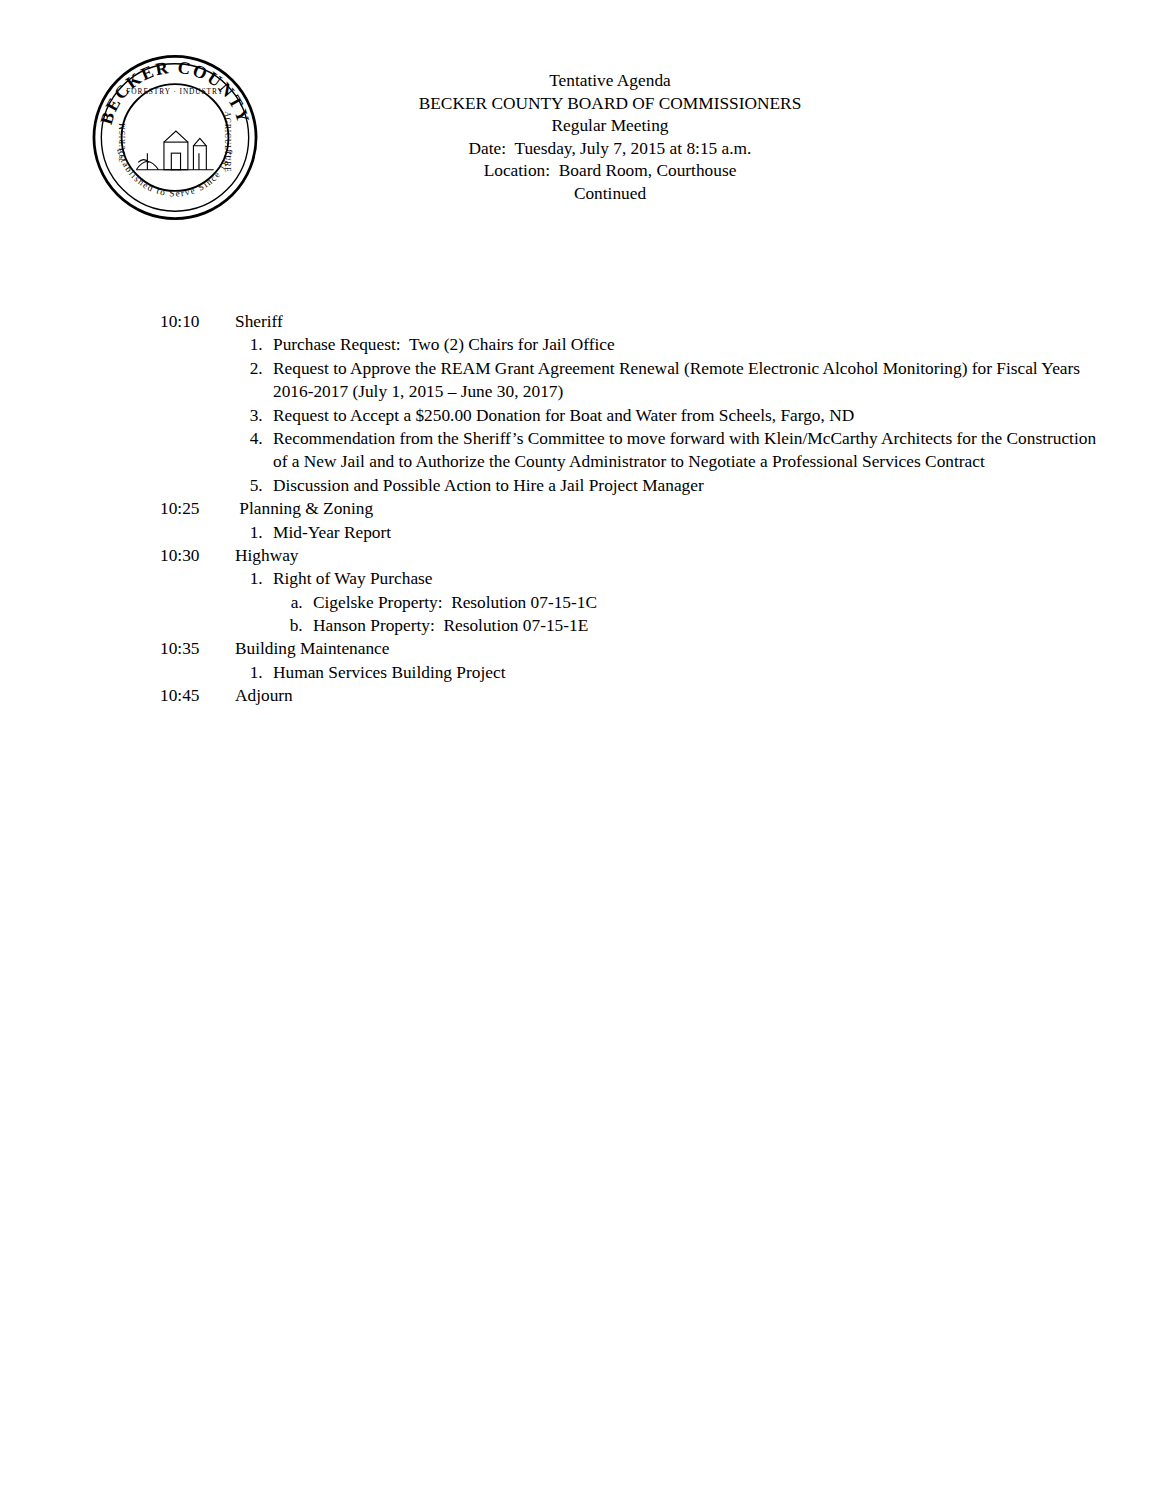BECKER COUNTY Established to Serve Since 1858 FORESTRY · INDUSTRY TOURISM AGRICULTURE
Tentative Agenda
BECKER COUNTY BOARD OF COMMISSIONERS
Regular Meeting
Date: Tuesday, July 7, 2015 at 8:15 a.m.
Location: Board Room, Courthouse
Continued
| 10:10 | Sheriff Purchase Request: Two (2) Chairs for Jail Office Request to Approve the REAM Grant Agreement Renewal (Remote Electronic Alcohol Monitoring) for Fiscal Years 2016-2017 (July 1, 2015 – June 30, 2017) Request to Accept a $250.00 Donation for Boat and Water from Scheels, Fargo, ND Recommendation from the Sheriff’s Committee to move forward with Klein/McCarthy Architects for the Construction of a New Jail and to Authorize the County Administrator to Negotiate a Professional Services Contract Discussion and Possible Action to Hire a Jail Project Manager |
| 10:25 | Planning & Zoning Mid-Year Report |
| 10:30 | Highway Right of Way Purchase Cigelske Property: Resolution 07-15-1C Hanson Property: Resolution 07-15-1E |
| 10:35 | Building Maintenance Human Services Building Project |
| 10:45 | Adjourn |